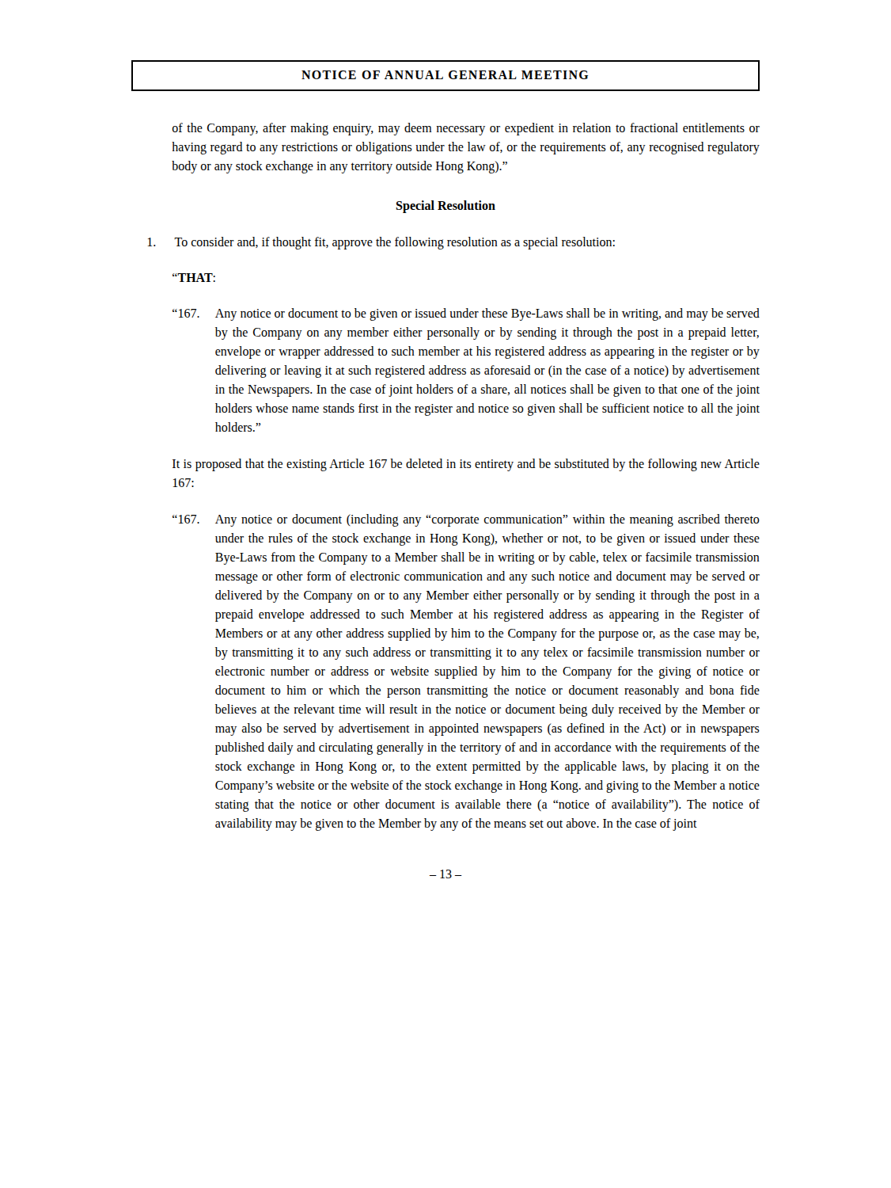NOTICE OF ANNUAL GENERAL MEETING
of the Company, after making enquiry, may deem necessary or expedient in relation to fractional entitlements or having regard to any restrictions or obligations under the law of, or the requirements of, any recognised regulatory body or any stock exchange in any territory outside Hong Kong).”
Special Resolution
1.
To consider and, if thought fit, approve the following resolution as a special resolution:
“THAT:
“167.
Any notice or document to be given or issued under these Bye-Laws shall be in writing, and may be served by the Company on any member either personally or by sending it through the post in a prepaid letter, envelope or wrapper addressed to such member at his registered address as appearing in the register or by delivering or leaving it at such registered address as aforesaid or (in the case of a notice) by advertisement in the Newspapers. In the case of joint holders of a share, all notices shall be given to that one of the joint holders whose name stands first in the register and notice so given shall be sufficient notice to all the joint holders.”
It is proposed that the existing Article 167 be deleted in its entirety and be substituted by the following new Article 167:
“167.
Any notice or document (including any “corporate communication” within the meaning ascribed thereto under the rules of the stock exchange in Hong Kong), whether or not, to be given or issued under these Bye-Laws from the Company to a Member shall be in writing or by cable, telex or facsimile transmission message or other form of electronic communication and any such notice and document may be served or delivered by the Company on or to any Member either personally or by sending it through the post in a prepaid envelope addressed to such Member at his registered address as appearing in the Register of Members or at any other address supplied by him to the Company for the purpose or, as the case may be, by transmitting it to any such address or transmitting it to any telex or facsimile transmission number or electronic number or address or website supplied by him to the Company for the giving of notice or document to him or which the person transmitting the notice or document reasonably and bona fide believes at the relevant time will result in the notice or document being duly received by the Member or may also be served by advertisement in appointed newspapers (as defined in the Act) or in newspapers published daily and circulating generally in the territory of and in accordance with the requirements of the stock exchange in Hong Kong or, to the extent permitted by the applicable laws, by placing it on the Company’s website or the website of the stock exchange in Hong Kong. and giving to the Member a notice stating that the notice or other document is available there (a “notice of availability”). The notice of availability may be given to the Member by any of the means set out above. In the case of joint
– 13 –